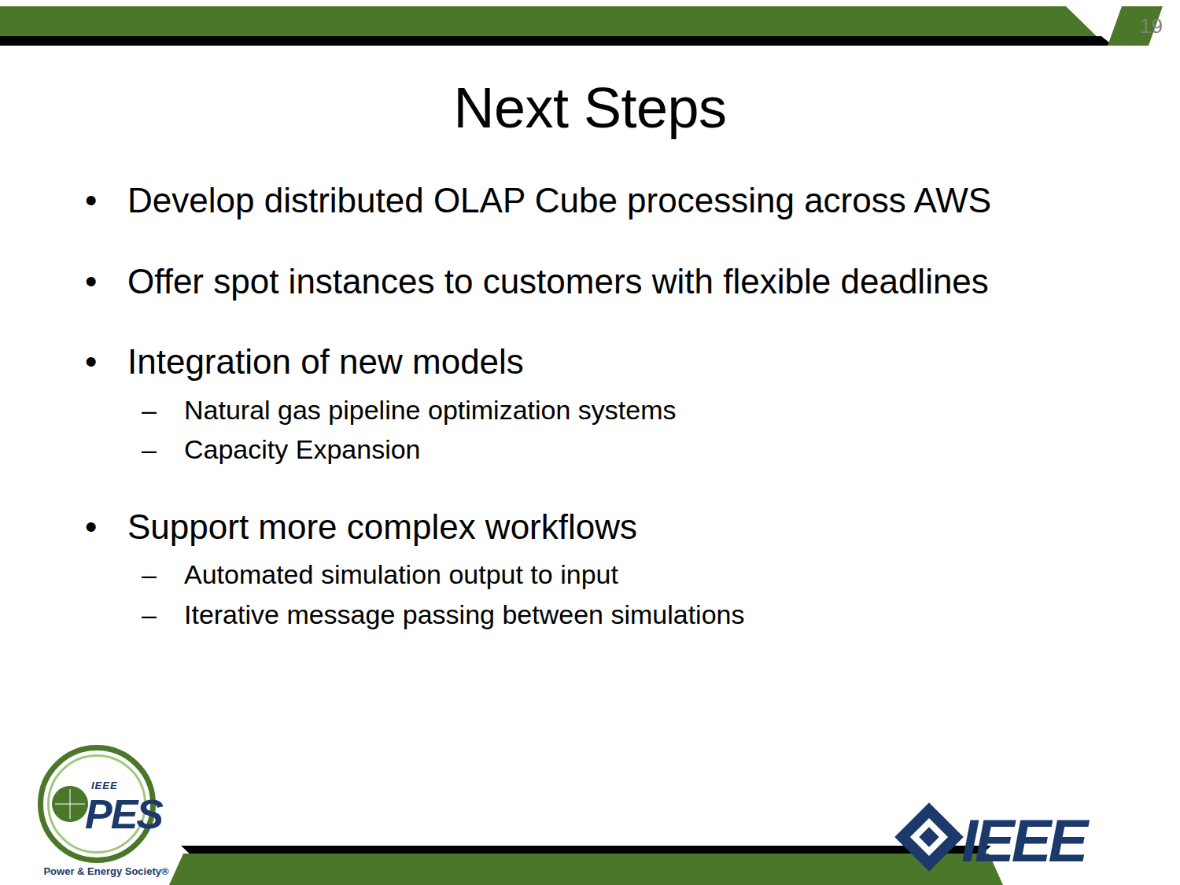19
Next Steps
Develop distributed OLAP Cube processing across AWS
Offer spot instances to customers with flexible deadlines
Integration of new models
Natural gas pipeline optimization systems
Capacity Expansion
Support more complex workflows
Automated simulation output to input
Iterative message passing between simulations
IEEE
PES
Power & Energy Society®
IEEE